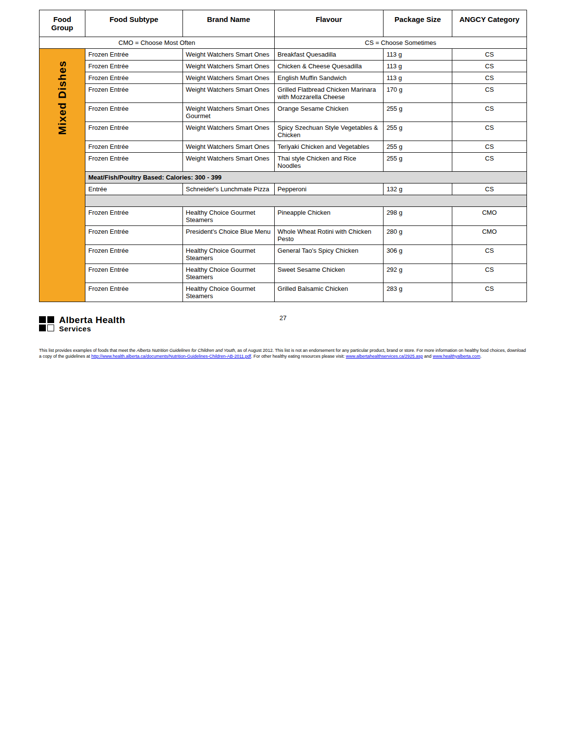| Food Group | Food Subtype | Brand Name | Flavour | Package Size | ANGCY Category |
| --- | --- | --- | --- | --- | --- |
| CMO = Choose Most Often | CS = Choose Sometimes |
| Mixed Dishes | Frozen Entrée | Weight Watchers Smart Ones | Breakfast Quesadilla | 113 g | CS |
| Frozen Entrée | Weight Watchers Smart Ones | Chicken & Cheese Quesadilla | 113 g | CS |
| Frozen Entrée | Weight Watchers Smart Ones | English Muffin Sandwich | 113 g | CS |
| Frozen Entrée | Weight Watchers Smart Ones | Grilled Flatbread Chicken Marinara with Mozzarella Cheese | 170 g | CS |
| Frozen Entrée | Weight Watchers Smart Ones Gourmet | Orange Sesame Chicken | 255 g | CS |
| Frozen Entrée | Weight Watchers Smart Ones | Spicy Szechuan Style Vegetables & Chicken | 255 g | CS |
| Frozen Entrée | Weight Watchers Smart Ones | Teriyaki Chicken and Vegetables | 255 g | CS |
| Frozen Entrée | Weight Watchers Smart Ones | Thai style Chicken and Rice Noodles | 255 g | CS |
| Meat/Fish/Poultry Based: Calories: 300 - 399 |
| Entrée | Schneider's Lunchmate Pizza | Pepperoni | 132 g | CS |
| Frozen Entrée | Healthy Choice Gourmet Steamers | Pineapple Chicken | 298 g | CMO |
| Frozen Entrée | President's Choice Blue Menu | Whole Wheat Rotini with Chicken Pesto | 280 g | CMO |
| Frozen Entrée | Healthy Choice Gourmet Steamers | General Tao's Spicy Chicken | 306 g | CS |
| Frozen Entrée | Healthy Choice Gourmet Steamers | Sweet Sesame Chicken | 292 g | CS |
| Frozen Entrée | Healthy Choice Gourmet Steamers | Grilled Balsamic Chicken | 283 g | CS |
27
Alberta Health
Services
This list provides examples of foods that meet the Alberta Nutrition Guidelines for Children and Youth, as of August 2012. This list is not an endorsement for any particular product, brand or store. For more information on healthy food choices, download a copy of the guidelines at http://www.health.alberta.ca/documents/Nutrition-Guidelines-Children-AB-2011.pdf. For other healthy eating resources please visit: www.albertahealthservices.ca/2925.asp and www.healthyalberta.com.